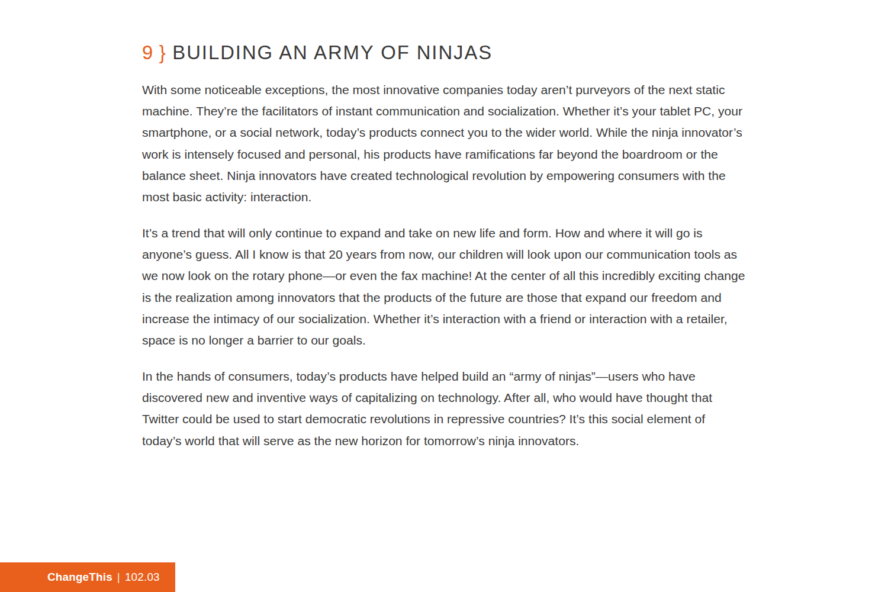9 } Building an Army of Ninjas
With some noticeable exceptions, the most innovative companies today aren’t purveyors of the next static machine. They’re the facilitators of instant communication and socialization. Whether it’s your tablet PC, your smartphone, or a social network, today’s products connect you to the wider world. While the ninja innovator’s work is intensely focused and personal, his products have ramifications far beyond the boardroom or the balance sheet. Ninja innovators have created technological revolution by empowering consumers with the most basic activity: interaction.
It’s a trend that will only continue to expand and take on new life and form. How and where it will go is anyone’s guess. All I know is that 20 years from now, our children will look upon our communication tools as we now look on the rotary phone—or even the fax machine! At the center of all this incredibly exciting change is the realization among innovators that the products of the future are those that expand our freedom and increase the intimacy of our socialization. Whether it’s interaction with a friend or interaction with a retailer, space is no longer a barrier to our goals.
In the hands of consumers, today’s products have helped build an “army of ninjas”—users who have discovered new and inventive ways of capitalizing on technology. After all, who would have thought that Twitter could be used to start democratic revolutions in repressive countries? It’s this social element of today’s world that will serve as the new horizon for tomorrow’s ninja innovators.
ChangeThis|102.03